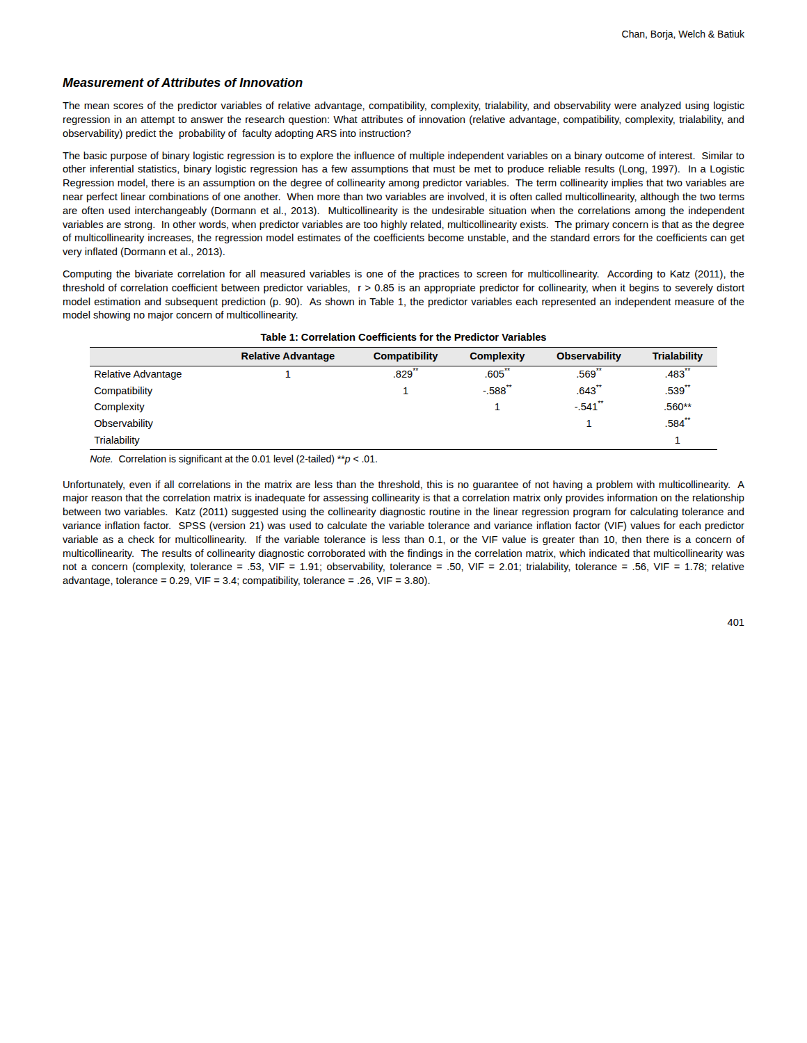Chan, Borja, Welch & Batiuk
Measurement of Attributes of Innovation
The mean scores of the predictor variables of relative advantage, compatibility, complexity, trialability, and observability were analyzed using logistic regression in an attempt to answer the research question: What attributes of innovation (relative advantage, compatibility, complexity, trialability, and observability) predict the probability of faculty adopting ARS into instruction?
The basic purpose of binary logistic regression is to explore the influence of multiple independent variables on a binary outcome of interest. Similar to other inferential statistics, binary logistic regression has a few assumptions that must be met to produce reliable results (Long, 1997). In a Logistic Regression model, there is an assumption on the degree of collinearity among predictor variables. The term collinearity implies that two variables are near perfect linear combinations of one another. When more than two variables are involved, it is often called multicollinearity, although the two terms are often used interchangeably (Dormann et al., 2013). Multicollinearity is the undesirable situation when the correlations among the independent variables are strong. In other words, when predictor variables are too highly related, multicollinearity exists. The primary concern is that as the degree of multicollinearity increases, the regression model estimates of the coefficients become unstable, and the standard errors for the coefficients can get very inflated (Dormann et al., 2013).
Computing the bivariate correlation for all measured variables is one of the practices to screen for multicollinearity. According to Katz (2011), the threshold of correlation coefficient between predictor variables, r > 0.85 is an appropriate predictor for collinearity, when it begins to severely distort model estimation and subsequent prediction (p. 90). As shown in Table 1, the predictor variables each represented an independent measure of the model showing no major concern of multicollinearity.
Table 1: Correlation Coefficients for the Predictor Variables
| | Relative Advantage | Compatibility | Complexity | Observability | Trialability |
| --- | --- | --- | --- | --- | --- |
| Relative Advantage | 1 | .829 ** | .605 ** | .569 ** | .483 ** |
| Compatibility | | 1 | -.588 ** | .643 ** | .539 ** |
| Complexity | | | 1 | -.541 ** | .560** |
| Observability | | | | 1 | .584 ** |
| Trialability | | | | | 1 |
Note. Correlation is significant at the 0.01 level (2-tailed) **p < .01.
Unfortunately, even if all correlations in the matrix are less than the threshold, this is no guarantee of not having a problem with multicollinearity. A major reason that the correlation matrix is inadequate for assessing collinearity is that a correlation matrix only provides information on the relationship between two variables. Katz (2011) suggested using the collinearity diagnostic routine in the linear regression program for calculating tolerance and variance inflation factor. SPSS (version 21) was used to calculate the variable tolerance and variance inflation factor (VIF) values for each predictor variable as a check for multicollinearity. If the variable tolerance is less than 0.1, or the VIF value is greater than 10, then there is a concern of multicollinearity. The results of collinearity diagnostic corroborated with the findings in the correlation matrix, which indicated that multicollinearity was not a concern (complexity, tolerance = .53, VIF = 1.91; observability, tolerance = .50, VIF = 2.01; trialability, tolerance = .56, VIF = 1.78; relative advantage, tolerance = 0.29, VIF = 3.4; compatibility, tolerance = .26, VIF = 3.80).
401